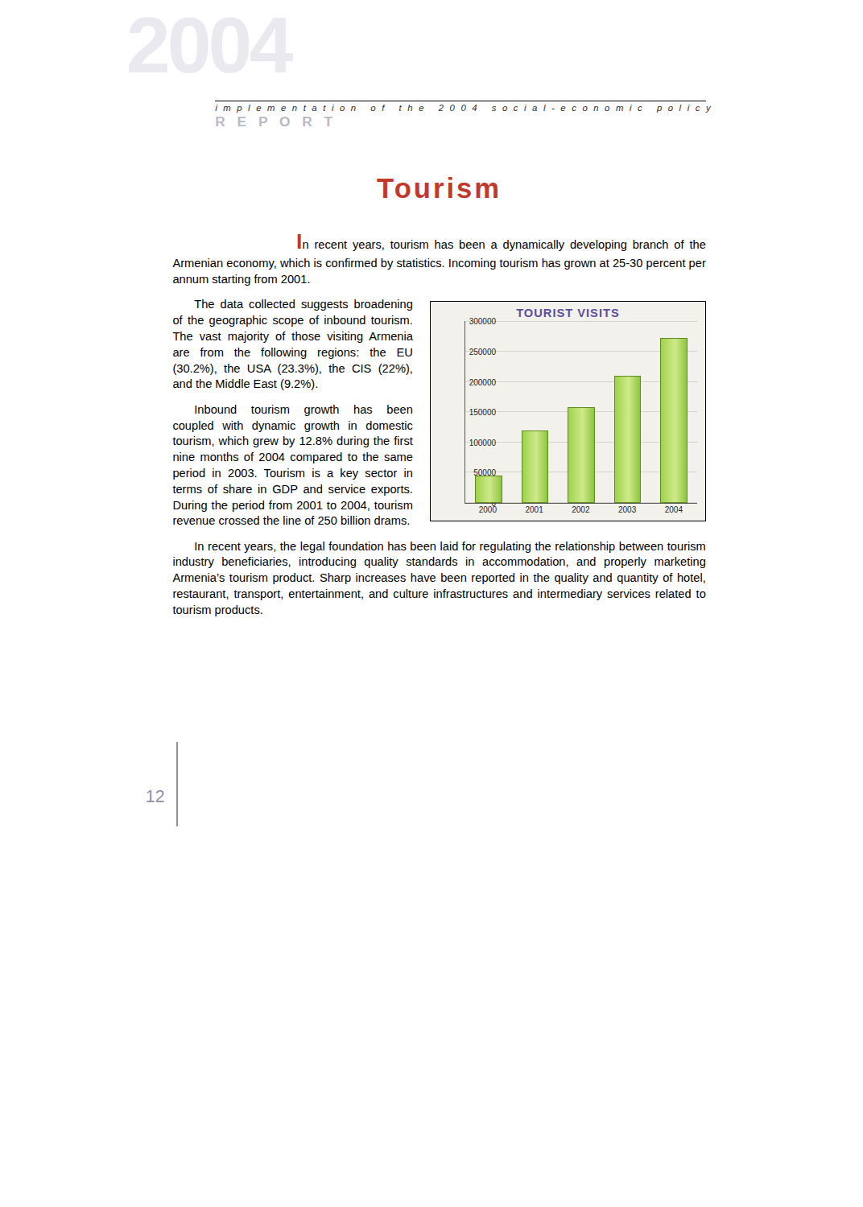2004
i m p l e m e n t a t i o n o f t h e 2 0 0 4 s o c i a l - e c o n o m i c p o l i c y
R E P O R T
Tourism
In recent years, tourism has been a dynamically developing branch of the Armenian economy, which is confirmed by statistics. Incoming tourism has grown at 25-30 percent per annum starting from 2001.
TOURIST VISITS
300000 250000 200000 150000 100000 50000 0
20002001200220032004
The data collected suggests broadening of the geographic scope of inbound tourism. The vast majority of those visiting Armenia are from the following regions: the EU (30.2%), the USA (23.3%), the CIS (22%), and the Middle East (9.2%).
Inbound tourism growth has been coupled with dynamic growth in domestic tourism, which grew by 12.8% during the first nine months of 2004 compared to the same period in 2003. Tourism is a key sector in terms of share in GDP and service exports. During the period from 2001 to 2004, tourism revenue crossed the line of 250 billion drams.
In recent years, the legal foundation has been laid for regulating the relationship between tourism industry beneficiaries, introducing quality standards in accommodation, and properly marketing Armenia’s tourism product. Sharp increases have been reported in the quality and quantity of hotel, restaurant, transport, entertainment, and culture infrastructures and intermediary services related to tourism products.
12